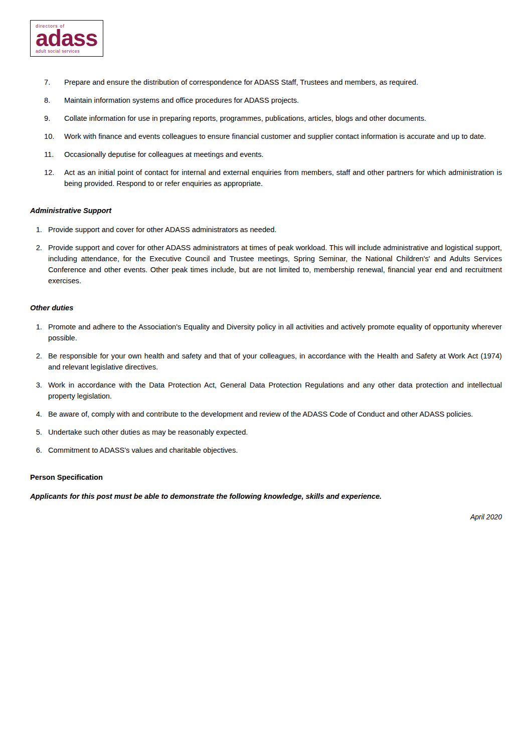directors of
adass
adult social services
Prepare and ensure the distribution of correspondence for ADASS Staff, Trustees and members, as required.
Maintain information systems and office procedures for ADASS projects.
Collate information for use in preparing reports, programmes, publications, articles, blogs and other documents.
Work with finance and events colleagues to ensure financial customer and supplier contact information is accurate and up to date.
Occasionally deputise for colleagues at meetings and events.
Act as an initial point of contact for internal and external enquiries from members, staff and other partners for which administration is being provided. Respond to or refer enquiries as appropriate.
Administrative Support
Provide support and cover for other ADASS administrators as needed.
Provide support and cover for other ADASS administrators at times of peak workload. This will include administrative and logistical support, including attendance, for the Executive Council and Trustee meetings, Spring Seminar, the National Children's' and Adults Services Conference and other events. Other peak times include, but are not limited to, membership renewal, financial year end and recruitment exercises.
Other duties
Promote and adhere to the Association's Equality and Diversity policy in all activities and actively promote equality of opportunity wherever possible.
Be responsible for your own health and safety and that of your colleagues, in accordance with the Health and Safety at Work Act (1974) and relevant legislative directives.
Work in accordance with the Data Protection Act, General Data Protection Regulations and any other data protection and intellectual property legislation.
Be aware of, comply with and contribute to the development and review of the ADASS Code of Conduct and other ADASS policies.
Undertake such other duties as may be reasonably expected.
Commitment to ADASS's values and charitable objectives.
Person Specification
Applicants for this post must be able to demonstrate the following knowledge, skills and experience.
April 2020